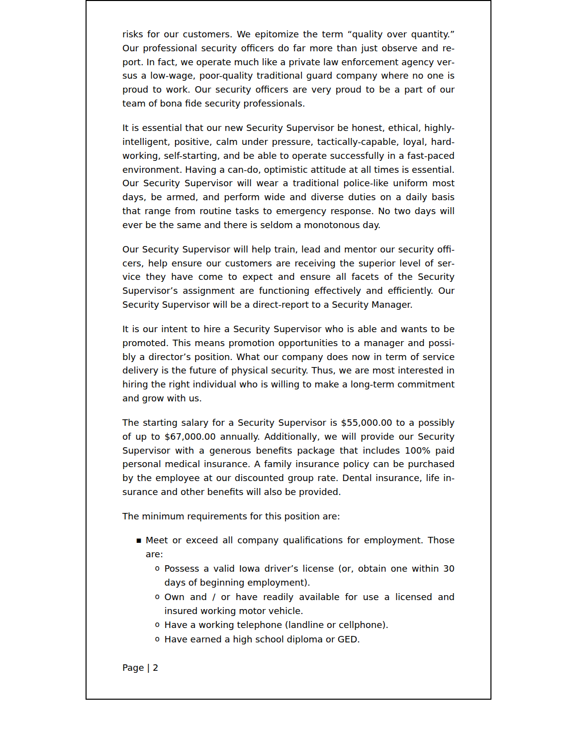risks for our customers. We epitomize the term “quality over quantity.” Our professional security officers do far more than just observe and report. In fact, we operate much like a private law enforcement agency versus a low-wage, poor-quality traditional guard company where no one is proud to work. Our security officers are very proud to be a part of our team of bona fide security professionals.
It is essential that our new Security Supervisor be honest, ethical, highly-intelligent, positive, calm under pressure, tactically-capable, loyal, hardworking, self-starting, and be able to operate successfully in a fast-paced environment. Having a can-do, optimistic attitude at all times is essential. Our Security Supervisor will wear a traditional police-like uniform most days, be armed, and perform wide and diverse duties on a daily basis that range from routine tasks to emergency response. No two days will ever be the same and there is seldom a monotonous day.
Our Security Supervisor will help train, lead and mentor our security officers, help ensure our customers are receiving the superior level of service they have come to expect and ensure all facets of the Security Supervisor’s assignment are functioning effectively and efficiently. Our Security Supervisor will be a direct-report to a Security Manager.
It is our intent to hire a Security Supervisor who is able and wants to be promoted. This means promotion opportunities to a manager and possibly a director’s position. What our company does now in term of service delivery is the future of physical security. Thus, we are most interested in hiring the right individual who is willing to make a long-term commitment and grow with us.
The starting salary for a Security Supervisor is $55,000.00 to a possibly of up to $67,000.00 annually. Additionally, we will provide our Security Supervisor with a generous benefits package that includes 100% paid personal medical insurance. A family insurance policy can be purchased by the employee at our discounted group rate. Dental insurance, life insurance and other benefits will also be provided.
The minimum requirements for this position are:
Meet or exceed all company qualifications for employment. Those are:
Possess a valid Iowa driver’s license (or, obtain one within 30 days of beginning employment).
Own and / or have readily available for use a licensed and insured working motor vehicle.
Have a working telephone (landline or cellphone).
Have earned a high school diploma or GED.
Page | 2